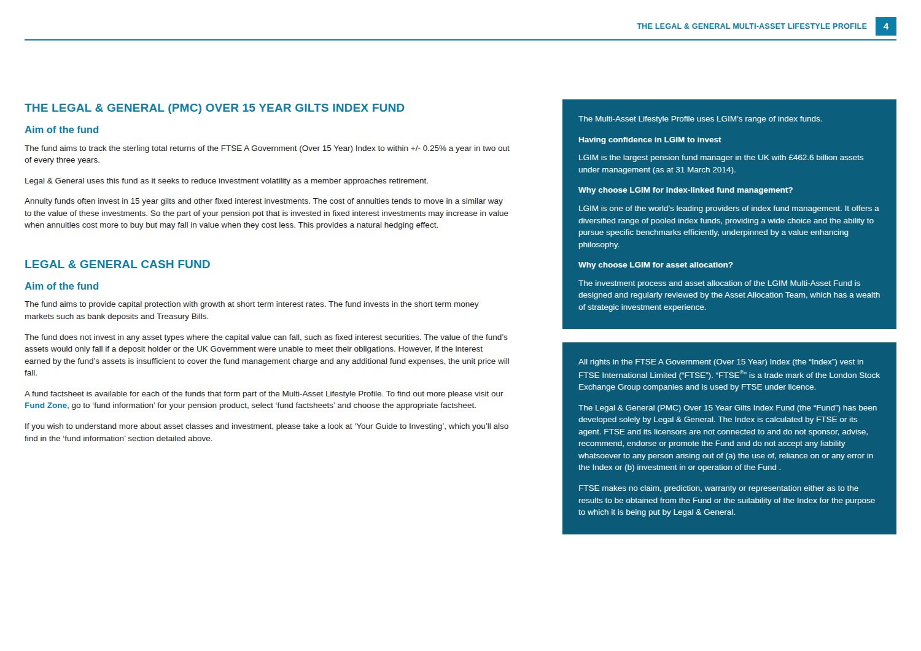The Legal & General Multi-Asset Lifestyle Profile
4
The Legal & General (PMC) Over 15 Year Gilts Index Fund
Aim of the fund
The fund aims to track the sterling total returns of the FTSE A Government (Over 15 Year) Index to within +/- 0.25% a year in two out of every three years.
Legal & General uses this fund as it seeks to reduce investment volatility as a member approaches retirement.
Annuity funds often invest in 15 year gilts and other fixed interest investments. The cost of annuities tends to move in a similar way to the value of these investments. So the part of your pension pot that is invested in fixed interest investments may increase in value when annuities cost more to buy but may fall in value when they cost less. This provides a natural hedging effect.
Legal & General Cash Fund
Aim of the fund
The fund aims to provide capital protection with growth at short term interest rates. The fund invests in the short term money markets such as bank deposits and Treasury Bills.
The fund does not invest in any asset types where the capital value can fall, such as fixed interest securities. The value of the fund’s assets would only fall if a deposit holder or the UK Government were unable to meet their obligations. However, if the interest earned by the fund’s assets is insufficient to cover the fund management charge and any additional fund expenses, the unit price will fall.
A fund factsheet is available for each of the funds that form part of the Multi-Asset Lifestyle Profile. To find out more please visit our Fund Zone, go to ‘fund information’ for your pension product, select ‘fund factsheets’ and choose the appropriate factsheet.
If you wish to understand more about asset classes and investment, please take a look at ‘Your Guide to Investing’, which you’ll also find in the ‘fund information’ section detailed above.
The Multi-Asset Lifestyle Profile uses LGIM’s range of index funds.
Having confidence in LGIM to invest
LGIM is the largest pension fund manager in the UK with £462.6 billion assets under management (as at 31 March 2014).
Why choose LGIM for index-linked fund management?
LGIM is one of the world’s leading providers of index fund management. It offers a diversified range of pooled index funds, providing a wide choice and the ability to pursue specific benchmarks efficiently, underpinned by a value enhancing philosophy.
Why choose LGIM for asset allocation?
The investment process and asset allocation of the LGIM Multi-Asset Fund is designed and regularly reviewed by the Asset Allocation Team, which has a wealth of strategic investment experience.
All rights in the FTSE A Government (Over 15 Year) Index (the “Index”) vest in FTSE International Limited (“FTSE”). “FTSE®” is a trade mark of the London Stock Exchange Group companies and is used by FTSE under licence.
The Legal & General (PMC) Over 15 Year Gilts Index Fund (the “Fund”) has been developed solely by Legal & General. The Index is calculated by FTSE or its agent. FTSE and its licensors are not connected to and do not sponsor, advise, recommend, endorse or promote the Fund and do not accept any liability whatsoever to any person arising out of (a) the use of, reliance on or any error in the Index or (b) investment in or operation of the Fund .
FTSE makes no claim, prediction, warranty or representation either as to the results to be obtained from the Fund or the suitability of the Index for the purpose to which it is being put by Legal & General.